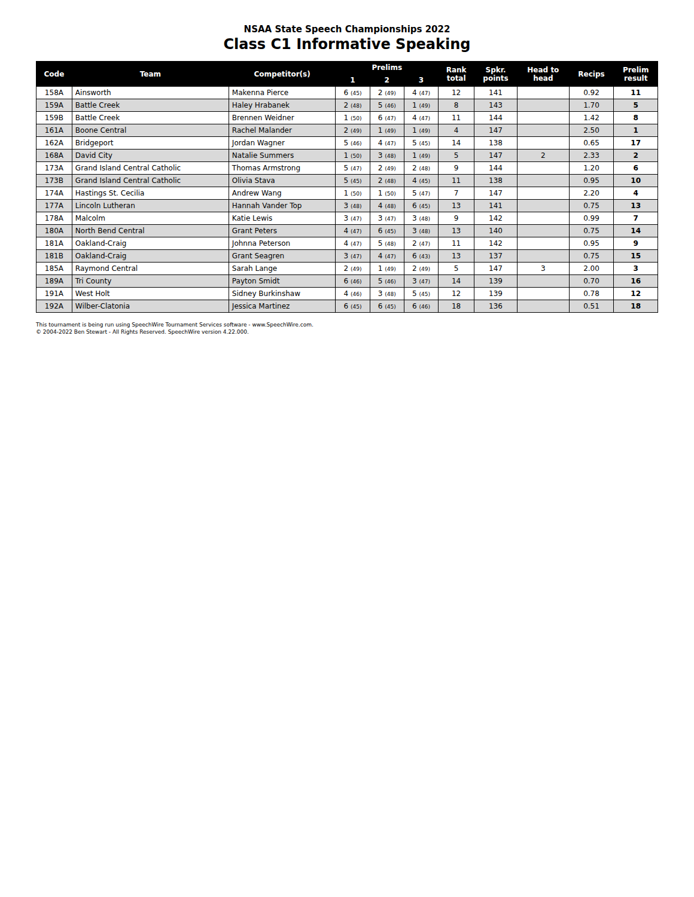NSAA State Speech Championships 2022
Class C1 Informative Speaking
| Code | Team | Competitor(s) | Prelims | Rank total | Spkr. points | Head to head | Recips | Prelim result |
| --- | --- | --- | --- | --- | --- | --- | --- | --- |
| 1 | 2 | 3 |
| 158A | Ainsworth | Makenna Pierce | 6 (45) | 2 (49) | 4 (47) | 12 | 141 | | 0.92 | 11 |
| 159A | Battle Creek | Haley Hrabanek | 2 (48) | 5 (46) | 1 (49) | 8 | 143 | | 1.70 | 5 |
| 159B | Battle Creek | Brennen Weidner | 1 (50) | 6 (47) | 4 (47) | 11 | 144 | | 1.42 | 8 |
| 161A | Boone Central | Rachel Malander | 2 (49) | 1 (49) | 1 (49) | 4 | 147 | | 2.50 | 1 |
| 162A | Bridgeport | Jordan Wagner | 5 (46) | 4 (47) | 5 (45) | 14 | 138 | | 0.65 | 17 |
| 168A | David City | Natalie Summers | 1 (50) | 3 (48) | 1 (49) | 5 | 147 | 2 | 2.33 | 2 |
| 173A | Grand Island Central Catholic | Thomas Armstrong | 5 (47) | 2 (49) | 2 (48) | 9 | 144 | | 1.20 | 6 |
| 173B | Grand Island Central Catholic | Olivia Stava | 5 (45) | 2 (48) | 4 (45) | 11 | 138 | | 0.95 | 10 |
| 174A | Hastings St. Cecilia | Andrew Wang | 1 (50) | 1 (50) | 5 (47) | 7 | 147 | | 2.20 | 4 |
| 177A | Lincoln Lutheran | Hannah Vander Top | 3 (48) | 4 (48) | 6 (45) | 13 | 141 | | 0.75 | 13 |
| 178A | Malcolm | Katie Lewis | 3 (47) | 3 (47) | 3 (48) | 9 | 142 | | 0.99 | 7 |
| 180A | North Bend Central | Grant Peters | 4 (47) | 6 (45) | 3 (48) | 13 | 140 | | 0.75 | 14 |
| 181A | Oakland-Craig | Johnna Peterson | 4 (47) | 5 (48) | 2 (47) | 11 | 142 | | 0.95 | 9 |
| 181B | Oakland-Craig | Grant Seagren | 3 (47) | 4 (47) | 6 (43) | 13 | 137 | | 0.75 | 15 |
| 185A | Raymond Central | Sarah Lange | 2 (49) | 1 (49) | 2 (49) | 5 | 147 | 3 | 2.00 | 3 |
| 189A | Tri County | Payton Smidt | 6 (46) | 5 (46) | 3 (47) | 14 | 139 | | 0.70 | 16 |
| 191A | West Holt | Sidney Burkinshaw | 4 (46) | 3 (48) | 5 (45) | 12 | 139 | | 0.78 | 12 |
| 192A | Wilber-Clatonia | Jessica Martinez | 6 (45) | 6 (45) | 6 (46) | 18 | 136 | | 0.51 | 18 |
This tournament is being run using SpeechWire Tournament Services software - www.SpeechWire.com.
© 2004-2022 Ben Stewart - All Rights Reserved. SpeechWire version 4.22.000.